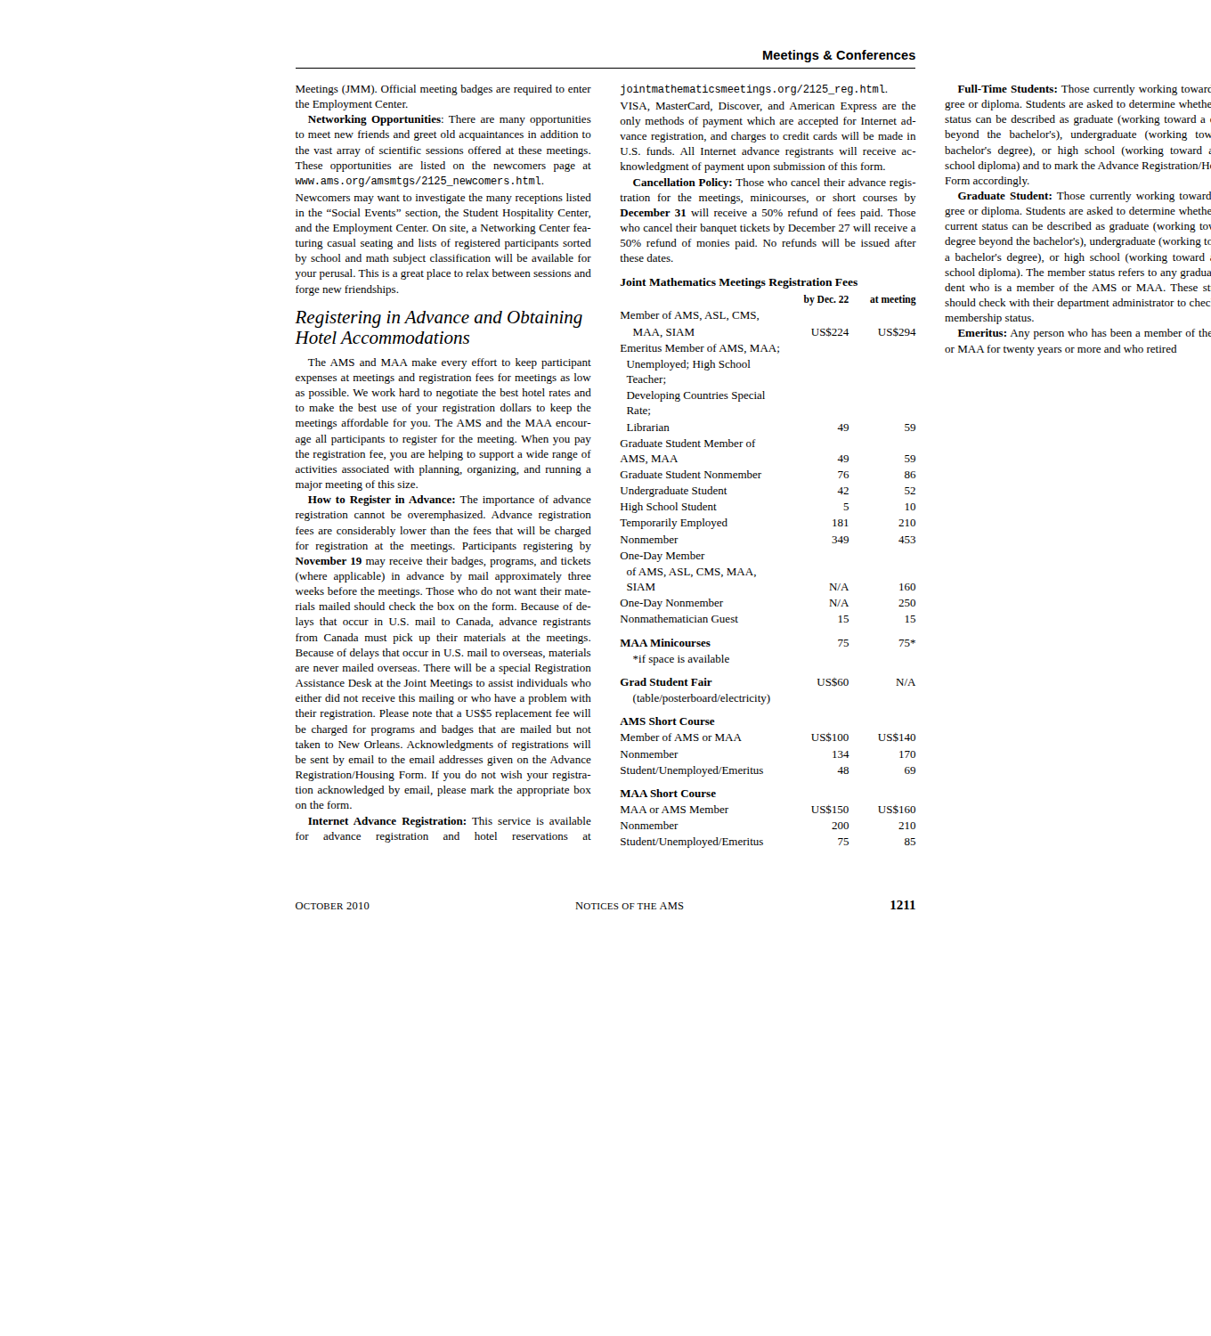Meetings & Conferences
Meetings (JMM). Official meeting badges are required to enter the Employment Center.
Networking Opportunities: There are many opportunities to meet new friends and greet old acquaintances in addition to the vast array of scientific sessions offered at these meetings. These opportunities are listed on the newcomers page at www.ams.org/amsmtgs/2125_newcomers.html. Newcomers may want to investigate the many receptions listed in the “Social Events” section, the Student Hospitality Center, and the Employment Center. On site, a Networking Center featuring casual seating and lists of registered participants sorted by school and math subject classification will be available for your perusal. This is a great place to relax between sessions and forge new friendships.
Registering in Advance and Obtaining Hotel Accommodations
The AMS and MAA make every effort to keep participant expenses at meetings and registration fees for meetings as low as possible. We work hard to negotiate the best hotel rates and to make the best use of your registration dollars to keep the meetings affordable for you. The AMS and the MAA encourage all participants to register for the meeting. When you pay the registration fee, you are helping to support a wide range of activities associated with planning, organizing, and running a major meeting of this size.
How to Register in Advance: The importance of advance registration cannot be overemphasized. Advance registration fees are considerably lower than the fees that will be charged for registration at the meetings. Participants registering by November 19 may receive their badges, programs, and tickets (where applicable) in advance by mail approximately three weeks before the meetings. Those who do not want their materials mailed should check the box on the form. Because of delays that occur in U.S. mail to Canada, advance registrants from Canada must pick up their materials at the meetings. Because of delays that occur in U.S. mail to overseas, materials are never mailed overseas. There will be a special Registration Assistance Desk at the Joint Meetings to assist individuals who either did not receive this mailing or who have a problem with their registration. Please note that a US$5 replacement fee will be charged for programs and badges that are mailed but not taken to New Orleans. Acknowledgments of registrations will be sent by email to the email addresses given on the Advance Registration/Housing Form. If you do not wish your registration acknowledged by email, please mark the appropriate box on the form.
Internet Advance Registration: This service is available for advance registration and hotel reservations at jointmathematicsmeetings.org/2125_reg.html. VISA, MasterCard, Discover, and American Express are the only methods of payment which are accepted for Internet advance registration, and charges to credit cards will be made in U.S. funds. All Internet advance registrants will receive acknowledgment of payment upon submission of this form.
Cancellation Policy: Those who cancel their advance registration for the meetings, minicourses, or short courses by December 31 will receive a 50% refund of fees paid. Those who cancel their banquet tickets by December 27 will receive a 50% refund of monies paid. No refunds will be issued after these dates.
Joint Mathematics Meetings Registration Fees
| | by Dec. 22 | at meeting |
| Member of AMS, ASL, CMS, | | |
| MAA, SIAM | US$224 | US$294 |
| Emeritus Member of AMS, MAA; | | |
| Unemployed; High School Teacher; | | |
| Developing Countries Special Rate; | | |
| Librarian | 49 | 59 |
| Graduate Student Member of AMS, MAA | 49 | 59 |
| Graduate Student Nonmember | 76 | 86 |
| Undergraduate Student | 42 | 52 |
| High School Student | 5 | 10 |
| Temporarily Employed | 181 | 210 |
| Nonmember | 349 | 453 |
| One-Day Member | | |
| of AMS, ASL, CMS, MAA, SIAM | N/A | 160 |
| One-Day Nonmember | N/A | 250 |
| Nonmathematician Guest | 15 | 15 |
| MAA Minicourses | 75 | 75* |
| *if space is available | | |
| Grad Student Fair | US$60 | N/A |
| (table/posterboard/electricity) | | |
| AMS Short Course | | |
| Member of AMS or MAA | US$100 | US$140 |
| Nonmember | 134 | 170 |
| Student/Unemployed/Emeritus | 48 | 69 |
| MAA Short Course | | |
| MAA or AMS Member | US$150 | US$160 |
| Nonmember | 200 | 210 |
| Student/Unemployed/Emeritus | 75 | 85 |
Full-Time Students: Those currently working toward a degree or diploma. Students are asked to determine whether their status can be described as graduate (working toward a degree beyond the bachelor's), undergraduate (working toward a bachelor's degree), or high school (working toward a high school diploma) and to mark the Advance Registration/Housing Form accordingly.
Graduate Student: Those currently working toward a degree or diploma. Students are asked to determine whether their current status can be described as graduate (working toward a degree beyond the bachelor's), undergraduate (working towards a bachelor's degree), or high school (working toward a high school diploma). The member status refers to any graduate student who is a member of the AMS or MAA. These students should check with their department administrator to check their membership status.
Emeritus: Any person who has been a member of the AMS or MAA for twenty years or more and who retired
OCTOBER 2010
NOTICES OF THE AMS
1211